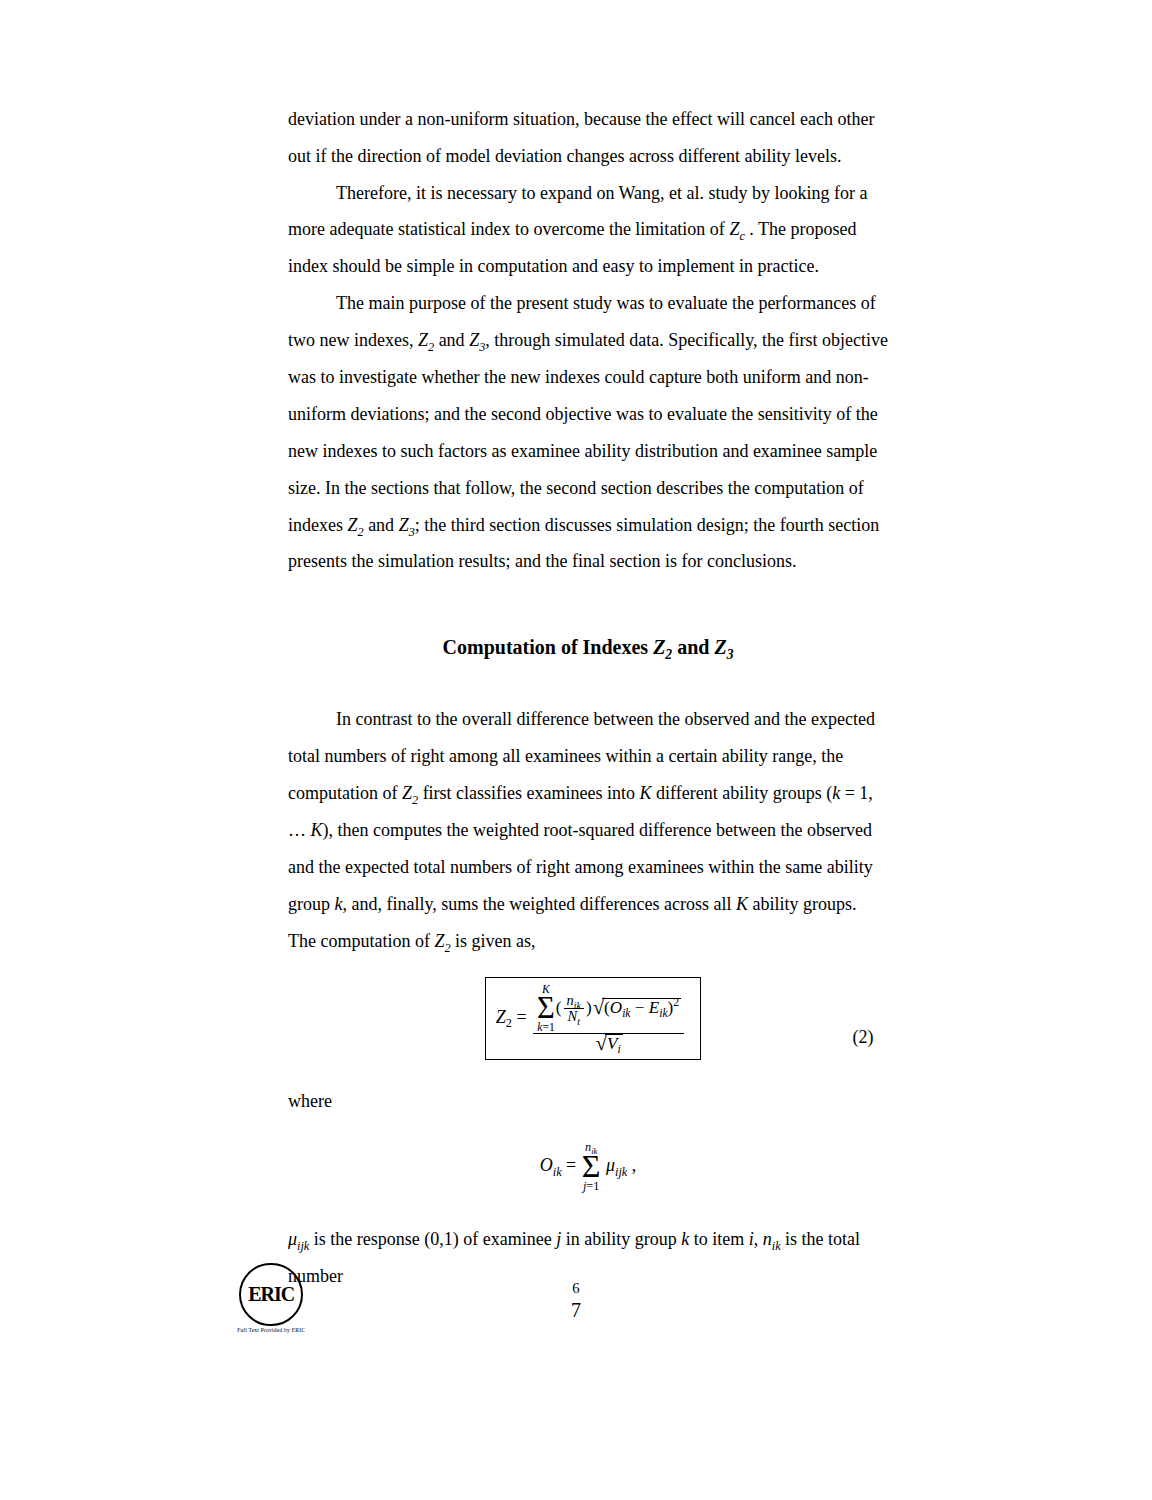deviation under a non-uniform situation, because the effect will cancel each other out if the direction of model deviation changes across different ability levels.
Therefore, it is necessary to expand on Wang, et al. study by looking for a more adequate statistical index to overcome the limitation of Zc . The proposed index should be simple in computation and easy to implement in practice.
The main purpose of the present study was to evaluate the performances of two new indexes, Z2 and Z3, through simulated data. Specifically, the first objective was to investigate whether the new indexes could capture both uniform and non-uniform deviations; and the second objective was to evaluate the sensitivity of the new indexes to such factors as examinee ability distribution and examinee sample size. In the sections that follow, the second section describes the computation of indexes Z2 and Z3; the third section discusses simulation design; the fourth section presents the simulation results; and the final section is for conclusions.
Computation of Indexes Z2 and Z3
In contrast to the overall difference between the observed and the expected total numbers of right among all examinees within a certain ability range, the computation of Z2 first classifies examinees into K different ability groups (k = 1, … K), then computes the weighted root-squared difference between the observed and the expected total numbers of right among examinees within the same ability group k, and, finally, sums the weighted differences across all K ability groups. The computation of Z2 is given as,
Z2 = KΣk=1(nik Nt)(Oik − Eik)2 Vi (2)
where
Oik = nik Σj=1 μijk ,
μijk is the response (0,1) of examinee j in ability group k to item i, nik is the total number
6 7
ERIC
Full Text Provided by ERIC